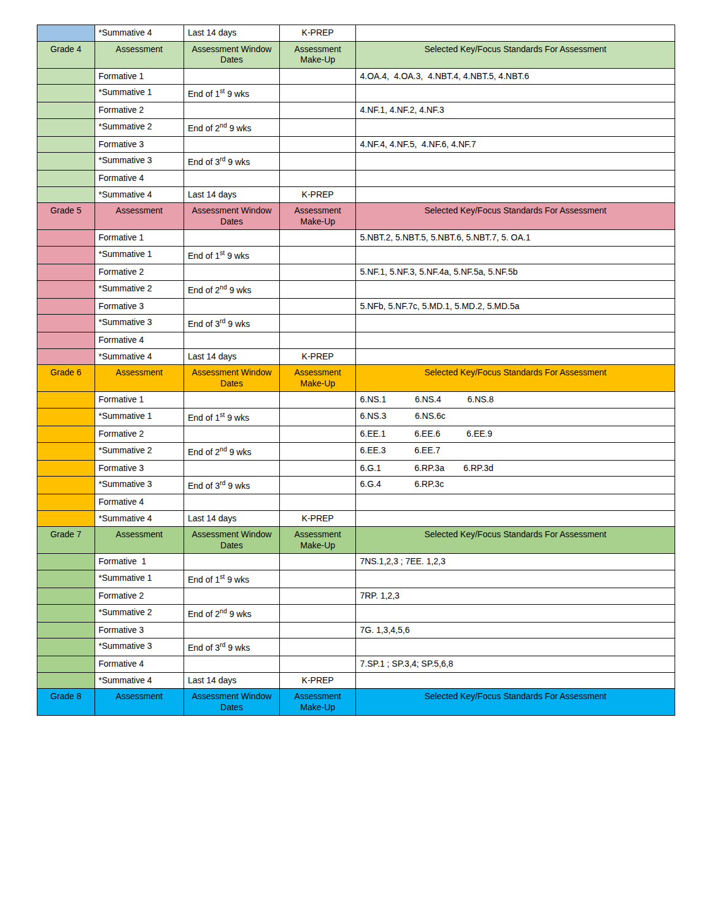| | *Summative 4 | Last 14 days | K-PREP | |
| Grade 4 | Assessment | Assessment Window Dates | Assessment Make-Up | Selected Key/Focus Standards For Assessment |
| | Formative 1 | | | 4.OA.4, 4.OA.3, 4.NBT.4, 4.NBT.5, 4.NBT.6 |
| | *Summative 1 | End of 1 st 9 wks | | |
| | Formative 2 | | | 4.NF.1, 4.NF.2, 4.NF.3 |
| | *Summative 2 | End of 2 nd 9 wks | | |
| | Formative 3 | | | 4.NF.4, 4.NF.5, 4.NF.6, 4.NF.7 |
| | *Summative 3 | End of 3 rd 9 wks | | |
| | Formative 4 | | | |
| | *Summative 4 | Last 14 days | K-PREP | |
| Grade 5 | Assessment | Assessment Window Dates | Assessment Make-Up | Selected Key/Focus Standards For Assessment |
| | Formative 1 | | | 5.NBT.2, 5.NBT.5, 5.NBT.6, 5.NBT.7, 5. OA.1 |
| | *Summative 1 | End of 1 st 9 wks | | |
| | Formative 2 | | | 5.NF.1, 5.NF.3, 5.NF.4a, 5.NF.5a, 5.NF.5b |
| | *Summative 2 | End of 2 nd 9 wks | | |
| | Formative 3 | | | 5.NFb, 5.NF.7c, 5.MD.1, 5.MD.2, 5.MD.5a |
| | *Summative 3 | End of 3 rd 9 wks | | |
| | Formative 4 | | | |
| | *Summative 4 | Last 14 days | K-PREP | |
| Grade 6 | Assessment | Assessment Window Dates | Assessment Make-Up | Selected Key/Focus Standards For Assessment |
| | Formative 1 | | | 6.NS.1 6.NS.4 6.NS.8 |
| | *Summative 1 | End of 1 st 9 wks | | 6.NS.3 6.NS.6c |
| | Formative 2 | | | 6.EE.1 6.EE.6 6.EE.9 |
| | *Summative 2 | End of 2 nd 9 wks | | 6.EE.3 6.EE.7 |
| | Formative 3 | | | 6.G.1 6.RP.3a 6.RP.3d |
| | *Summative 3 | End of 3 rd 9 wks | | 6.G.4 6.RP.3c |
| | Formative 4 | | | |
| | *Summative 4 | Last 14 days | K-PREP | |
| Grade 7 | Assessment | Assessment Window Dates | Assessment Make-Up | Selected Key/Focus Standards For Assessment |
| | Formative 1 | | | 7NS.1,2,3 ; 7EE. 1,2,3 |
| | *Summative 1 | End of 1 st 9 wks | | |
| | Formative 2 | | | 7RP. 1,2,3 |
| | *Summative 2 | End of 2 nd 9 wks | | |
| | Formative 3 | | | 7G. 1,3,4,5,6 |
| | *Summative 3 | End of 3 rd 9 wks | | |
| | Formative 4 | | | 7.SP.1 ; SP.3,4; SP.5,6,8 |
| | *Summative 4 | Last 14 days | K-PREP | |
| Grade 8 | Assessment | Assessment Window Dates | Assessment Make-Up | Selected Key/Focus Standards For Assessment |